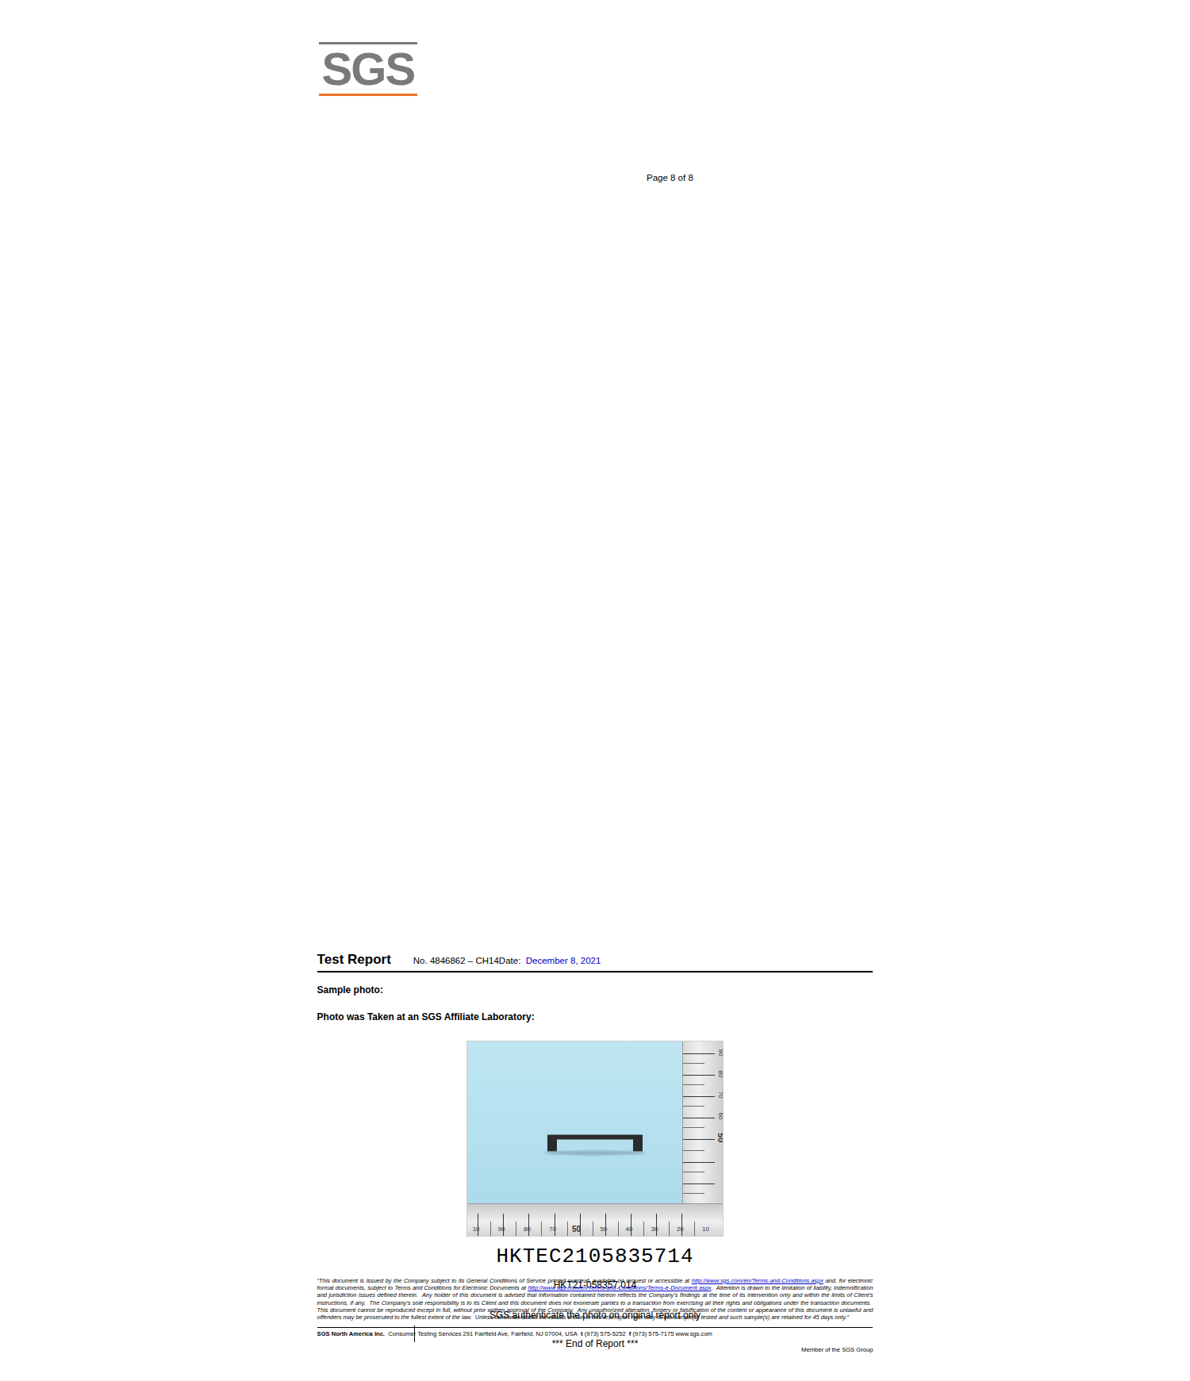SGS
Test Report
No. 4846862 – CH14 Date: December 8, 2021 Page 8 of 8
Sample photo:
Photo was Taken at an SGS Affiliate Laboratory:
90
80
70
60
50
10
90
80
70
50
50
40
30
20
10
HKTEC2105835714
HKT21-058357.014
SGS authenticate the photo on original report only
*** End of Report ***
“This document is issued by the Company subject to its General Conditions of Service printed overleaf, available on request or accessible at http://www.sgs.com/en/Terms-and-Conditions.aspx and, for electronic format documents, subject to Terms and Conditions for Electronic Documents at http://www.sgs.com/en/Terms-and-Conditions/Terms-e-Document.aspx. Attention is drawn to the limitation of liability, indemnification and jurisdiction issues defined therein. Any holder of this document is advised that information contained hereon reflects the Company’s findings at the time of its intervention only and within the limits of Client’s instructions, if any. The Company’s sole responsibility is to its Client and this document does not exonerate parties to a transaction from exercising all their rights and obligations under the transaction documents. This document cannot be reproduced except in full, without prior written approval of the Company. Any unauthorized alteration, forgery or falsification of the content or appearance of this document is unlawful and offenders may be prosecuted to the fullest extent of the law. Unless otherwise stated the results shown in this test report refer only to the sample(s) tested and such sample(s) are retained for 45 days only.”
SGS North America Inc. Consumer Testing Services 291 Fairfield Ave, Fairfield, NJ 07004, USA t (973) 575-5252 f (973) 575-7175 www.sgs.com
Member of the SGS Group